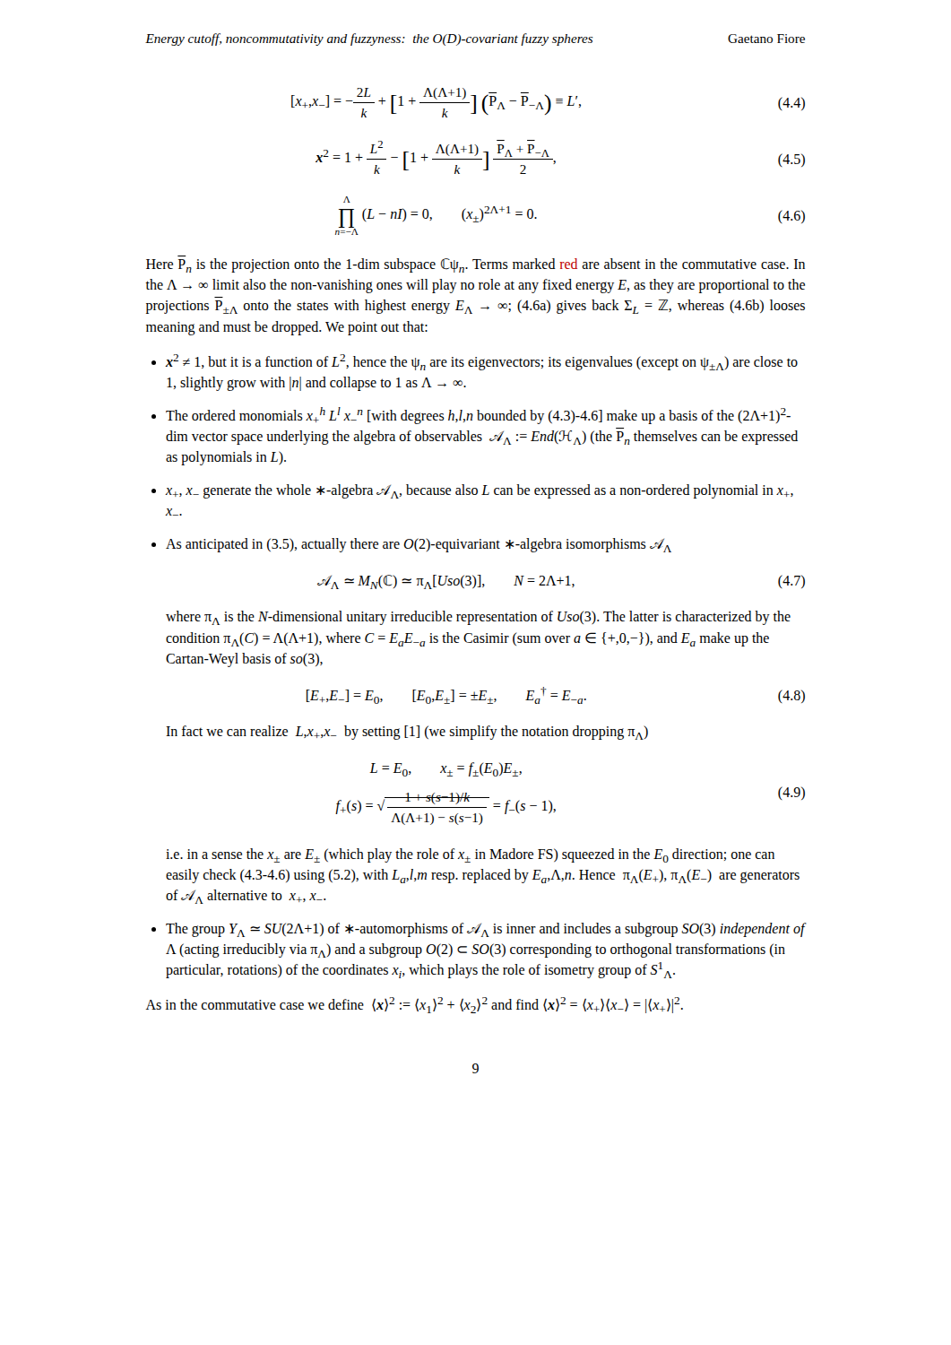Energy cutoff, noncommutativity and fuzzyness: the O(D)-covariant fuzzy spheres Gaetano Fiore
[x+,x−] = −2L k + [1 + Λ(Λ+1) k] (PΛ − P−Λ) ≡ L′, (4.4)
x2 = 1 + L2 k − [1 + Λ(Λ+1) k] PΛ + P−Λ 2, (4.5)
Λ ∏ n=−Λ (L − nI) = 0, (x±)2Λ+1 = 0. (4.6)
Here Pn is the projection onto the 1-dim subspace ℂψn. Terms marked red are absent in the commutative case. In the Λ → ∞ limit also the non-vanishing ones will play no role at any fixed energy E, as they are proportional to the projections P±Λ onto the states with highest energy EΛ → ∞; (4.6a) gives back ΣL = ℤ, whereas (4.6b) looses meaning and must be dropped. We point out that:
x2 ≠ 1, but it is a function of L2, hence the ψn are its eigenvectors; its eigenvalues (except on ψ±Λ) are close to 1, slightly grow with |n| and collapse to 1 as Λ → ∞.
The ordered monomials x+h Ll x−n [with degrees h,l,n bounded by (4.3)-4.6] make up a basis of the (2Λ+1)2-dim vector space underlying the algebra of observables 𝒜Λ := End(ℋΛ) (the Pn themselves can be expressed as polynomials in L).
x+, x− generate the whole ∗-algebra 𝒜Λ, because also L can be expressed as a non-ordered polynomial in x+, x−.
As anticipated in (3.5), actually there are O(2)-equivariant ∗-algebra isomorphisms 𝒜Λ
𝒜Λ ≃ MN(ℂ) ≃ πΛ[Uso(3)], N = 2Λ+1, (4.7)
where πΛ is the N-dimensional unitary irreducible representation of Uso(3). The latter is characterized by the condition πΛ(C) = Λ(Λ+1), where C = EaE−a is the Casimir (sum over a ∈ {+,0,−}), and Ea make up the Cartan-Weyl basis of so(3),
[E+,E−] = E0, [E0,E±] = ±E±, Ea† = E−a. (4.8)
In fact we can realize L,x+,x− by setting [1] (we simplify the notation dropping πΛ)
L = E0, x± = f±(E0)E±, f+(s) = √1 + s(s−1)/k Λ(Λ+1) − s(s−1) = f−(s − 1), (4.9)
i.e. in a sense the x± are E± (which play the role of x± in Madore FS) squeezed in the E0 direction; one can easily check (4.3-4.6) using (5.2), with La,l,m resp. replaced by Ea,Λ,n. Hence πΛ(E+), πΛ(E−) are generators of 𝒜Λ alternative to x+, x−.
The group YΛ ≃ SU(2Λ+1) of ∗-automorphisms of 𝒜Λ is inner and includes a subgroup SO(3) independent of Λ (acting irreducibly via πΛ) and a subgroup O(2) ⊂ SO(3) corresponding to orthogonal transformations (in particular, rotations) of the coordinates xi, which plays the role of isometry group of S1Λ.
As in the commutative case we define ⟨x⟩2 := ⟨x1⟩2 + ⟨x2⟩2 and find ⟨x⟩2 = ⟨x+⟩⟨x−⟩ = |⟨x+⟩|2.
9